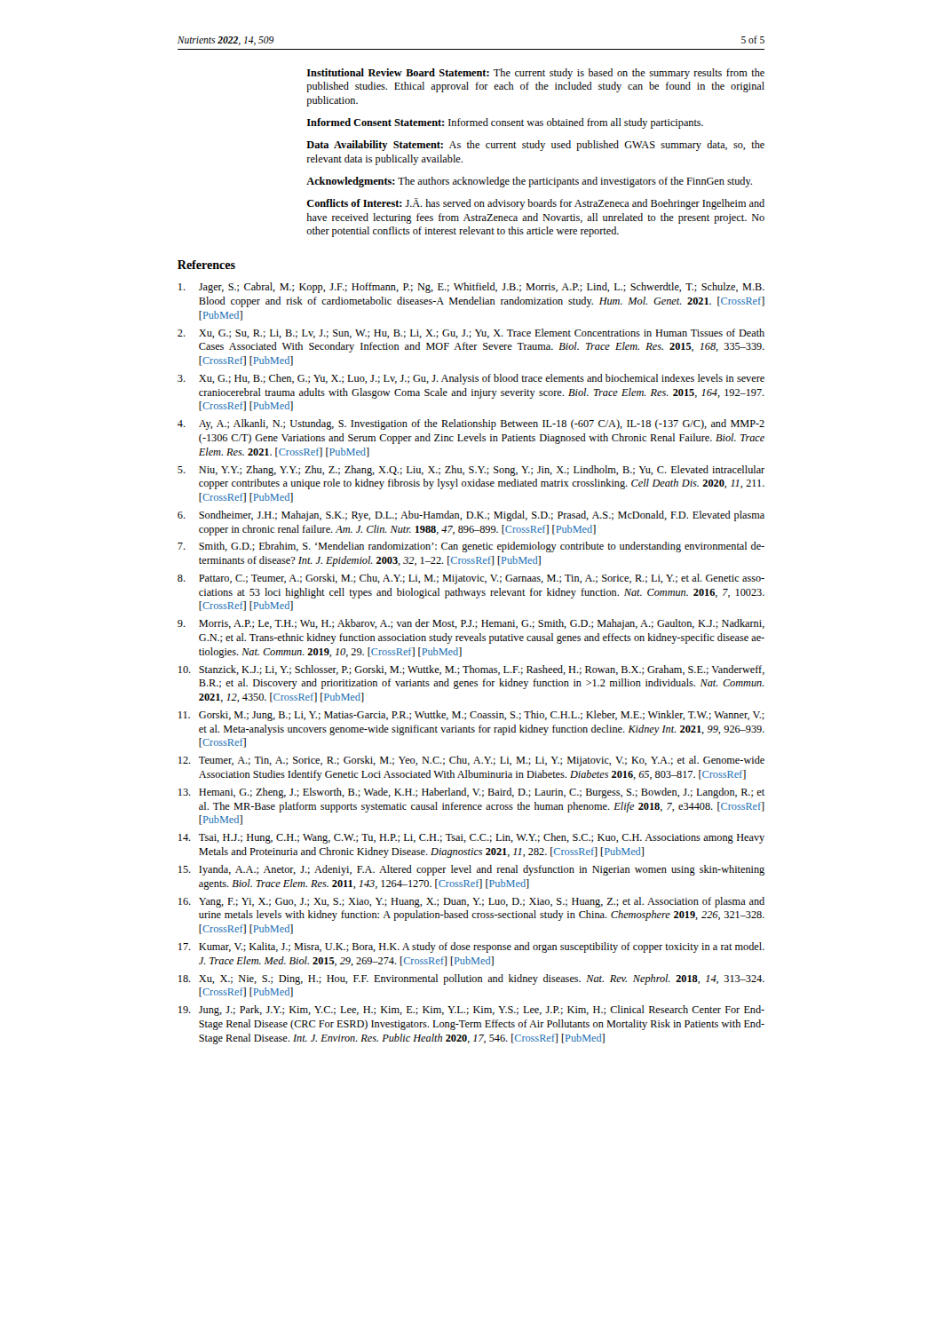Nutrients 2022, 14, 509 5 of 5
Institutional Review Board Statement: The current study is based on the summary results from the published studies. Ethical approval for each of the included study can be found in the original publication.
Informed Consent Statement: Informed consent was obtained from all study participants.
Data Availability Statement: As the current study used published GWAS summary data, so, the relevant data is publically available.
Acknowledgments: The authors acknowledge the participants and investigators of the FinnGen study.
Conflicts of Interest: J.Ä. has served on advisory boards for AstraZeneca and Boehringer Ingelheim and have received lecturing fees from AstraZeneca and Novartis, all unrelated to the present project. No other potential conflicts of interest relevant to this article were reported.
References
Jager, S.; Cabral, M.; Kopp, J.F.; Hoffmann, P.; Ng, E.; Whitfield, J.B.; Morris, A.P.; Lind, L.; Schwerdtle, T.; Schulze, M.B. Blood copper and risk of cardiometabolic diseases-A Mendelian randomization study. Hum. Mol. Genet. 2021. [CrossRef] [PubMed]
Xu, G.; Su, R.; Li, B.; Lv, J.; Sun, W.; Hu, B.; Li, X.; Gu, J.; Yu, X. Trace Element Concentrations in Human Tissues of Death Cases Associated With Secondary Infection and MOF After Severe Trauma. Biol. Trace Elem. Res. 2015, 168, 335–339. [CrossRef] [PubMed]
Xu, G.; Hu, B.; Chen, G.; Yu, X.; Luo, J.; Lv, J.; Gu, J. Analysis of blood trace elements and biochemical indexes levels in severe craniocerebral trauma adults with Glasgow Coma Scale and injury severity score. Biol. Trace Elem. Res. 2015, 164, 192–197. [CrossRef] [PubMed]
Ay, A.; Alkanli, N.; Ustundag, S. Investigation of the Relationship Between IL-18 (-607 C/A), IL-18 (-137 G/C), and MMP-2 (-1306 C/T) Gene Variations and Serum Copper and Zinc Levels in Patients Diagnosed with Chronic Renal Failure. Biol. Trace Elem. Res. 2021. [CrossRef] [PubMed]
Niu, Y.Y.; Zhang, Y.Y.; Zhu, Z.; Zhang, X.Q.; Liu, X.; Zhu, S.Y.; Song, Y.; Jin, X.; Lindholm, B.; Yu, C. Elevated intracellular copper contributes a unique role to kidney fibrosis by lysyl oxidase mediated matrix crosslinking. Cell Death Dis. 2020, 11, 211. [CrossRef] [PubMed]
Sondheimer, J.H.; Mahajan, S.K.; Rye, D.L.; Abu-Hamdan, D.K.; Migdal, S.D.; Prasad, A.S.; McDonald, F.D. Elevated plasma copper in chronic renal failure. Am. J. Clin. Nutr. 1988, 47, 896–899. [CrossRef] [PubMed]
Smith, G.D.; Ebrahim, S. ‘Mendelian randomization’: Can genetic epidemiology contribute to understanding environmental determinants of disease? Int. J. Epidemiol. 2003, 32, 1–22. [CrossRef] [PubMed]
Pattaro, C.; Teumer, A.; Gorski, M.; Chu, A.Y.; Li, M.; Mijatovic, V.; Garnaas, M.; Tin, A.; Sorice, R.; Li, Y.; et al. Genetic associations at 53 loci highlight cell types and biological pathways relevant for kidney function. Nat. Commun. 2016, 7, 10023. [CrossRef] [PubMed]
Morris, A.P.; Le, T.H.; Wu, H.; Akbarov, A.; van der Most, P.J.; Hemani, G.; Smith, G.D.; Mahajan, A.; Gaulton, K.J.; Nadkarni, G.N.; et al. Trans-ethnic kidney function association study reveals putative causal genes and effects on kidney-specific disease aetiologies. Nat. Commun. 2019, 10, 29. [CrossRef] [PubMed]
Stanzick, K.J.; Li, Y.; Schlosser, P.; Gorski, M.; Wuttke, M.; Thomas, L.F.; Rasheed, H.; Rowan, B.X.; Graham, S.E.; Vanderweff, B.R.; et al. Discovery and prioritization of variants and genes for kidney function in >1.2 million individuals. Nat. Commun. 2021, 12, 4350. [CrossRef] [PubMed]
Gorski, M.; Jung, B.; Li, Y.; Matias-Garcia, P.R.; Wuttke, M.; Coassin, S.; Thio, C.H.L.; Kleber, M.E.; Winkler, T.W.; Wanner, V.; et al. Meta-analysis uncovers genome-wide significant variants for rapid kidney function decline. Kidney Int. 2021, 99, 926–939. [CrossRef]
Teumer, A.; Tin, A.; Sorice, R.; Gorski, M.; Yeo, N.C.; Chu, A.Y.; Li, M.; Li, Y.; Mijatovic, V.; Ko, Y.A.; et al. Genome-wide Association Studies Identify Genetic Loci Associated With Albuminuria in Diabetes. Diabetes 2016, 65, 803–817. [CrossRef]
Hemani, G.; Zheng, J.; Elsworth, B.; Wade, K.H.; Haberland, V.; Baird, D.; Laurin, C.; Burgess, S.; Bowden, J.; Langdon, R.; et al. The MR-Base platform supports systematic causal inference across the human phenome. Elife 2018, 7, e34408. [CrossRef] [PubMed]
Tsai, H.J.; Hung, C.H.; Wang, C.W.; Tu, H.P.; Li, C.H.; Tsai, C.C.; Lin, W.Y.; Chen, S.C.; Kuo, C.H. Associations among Heavy Metals and Proteinuria and Chronic Kidney Disease. Diagnostics 2021, 11, 282. [CrossRef] [PubMed]
Iyanda, A.A.; Anetor, J.; Adeniyi, F.A. Altered copper level and renal dysfunction in Nigerian women using skin-whitening agents. Biol. Trace Elem. Res. 2011, 143, 1264–1270. [CrossRef] [PubMed]
Yang, F.; Yi, X.; Guo, J.; Xu, S.; Xiao, Y.; Huang, X.; Duan, Y.; Luo, D.; Xiao, S.; Huang, Z.; et al. Association of plasma and urine metals levels with kidney function: A population-based cross-sectional study in China. Chemosphere 2019, 226, 321–328. [CrossRef] [PubMed]
Kumar, V.; Kalita, J.; Misra, U.K.; Bora, H.K. A study of dose response and organ susceptibility of copper toxicity in a rat model. J. Trace Elem. Med. Biol. 2015, 29, 269–274. [CrossRef] [PubMed]
Xu, X.; Nie, S.; Ding, H.; Hou, F.F. Environmental pollution and kidney diseases. Nat. Rev. Nephrol. 2018, 14, 313–324. [CrossRef] [PubMed]
Jung, J.; Park, J.Y.; Kim, Y.C.; Lee, H.; Kim, E.; Kim, Y.L.; Kim, Y.S.; Lee, J.P.; Kim, H.; Clinical Research Center For End-Stage Renal Disease (CRC For ESRD) Investigators. Long-Term Effects of Air Pollutants on Mortality Risk in Patients with End-Stage Renal Disease. Int. J. Environ. Res. Public Health 2020, 17, 546. [CrossRef] [PubMed]